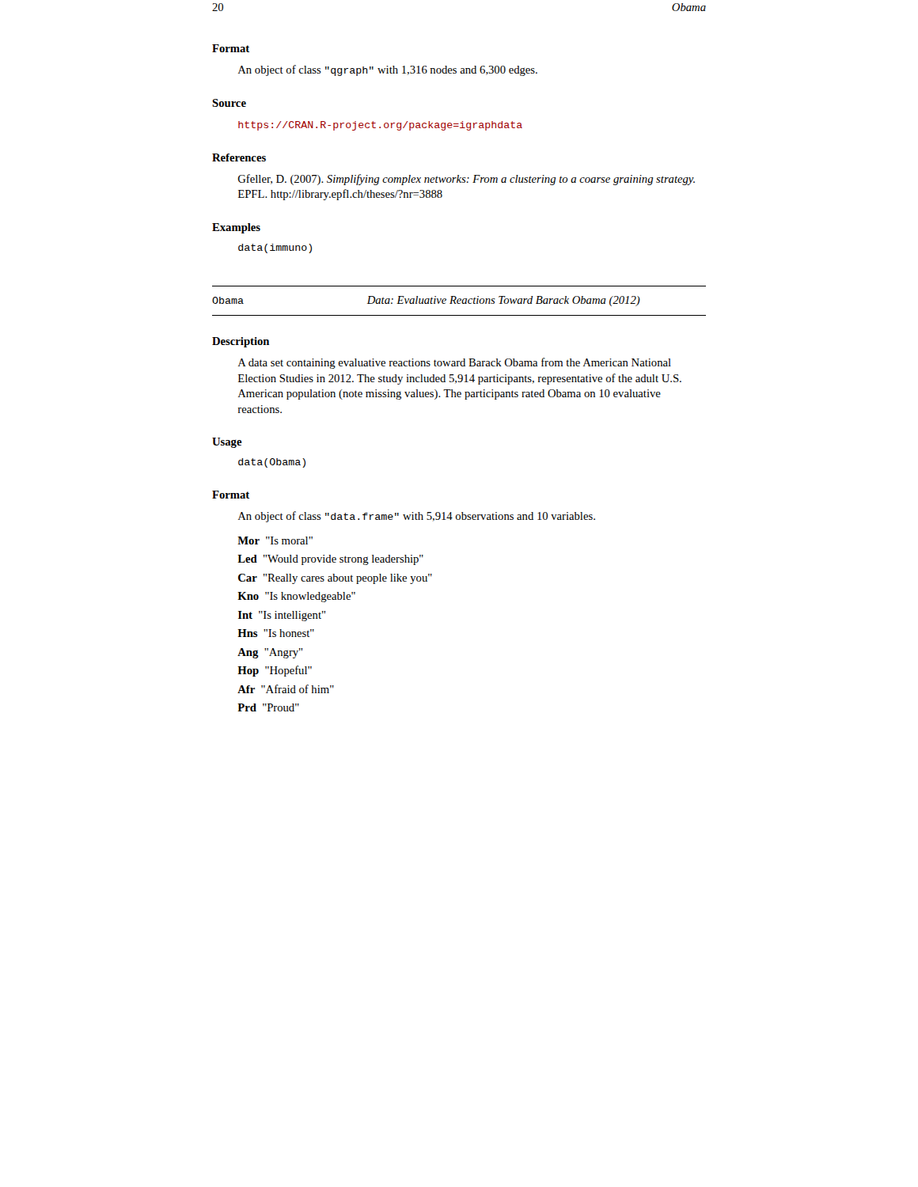20 Obama
Format
An object of class "qgraph" with 1,316 nodes and 6,300 edges.
Source
https://CRAN.R-project.org/package=igraphdata
References
Gfeller, D. (2007). Simplifying complex networks: From a clustering to a coarse graining strategy. EPFL. http://library.epfl.ch/theses/?nr=3888
Examples
data(immuno)
Obama Data: Evaluative Reactions Toward Barack Obama (2012)
Description
A data set containing evaluative reactions toward Barack Obama from the American National Election Studies in 2012. The study included 5,914 participants, representative of the adult U.S. American population (note missing values). The participants rated Obama on 10 evaluative reactions.
Usage
data(Obama)
Format
An object of class "data.frame" with 5,914 observations and 10 variables.
Mor
"Is moral"
Led
"Would provide strong leadership"
Car
"Really cares about people like you"
Kno
"Is knowledgeable"
Int
"Is intelligent"
Hns
"Is honest"
Ang
"Angry"
Hop
"Hopeful"
Afr
"Afraid of him"
Prd
"Proud"